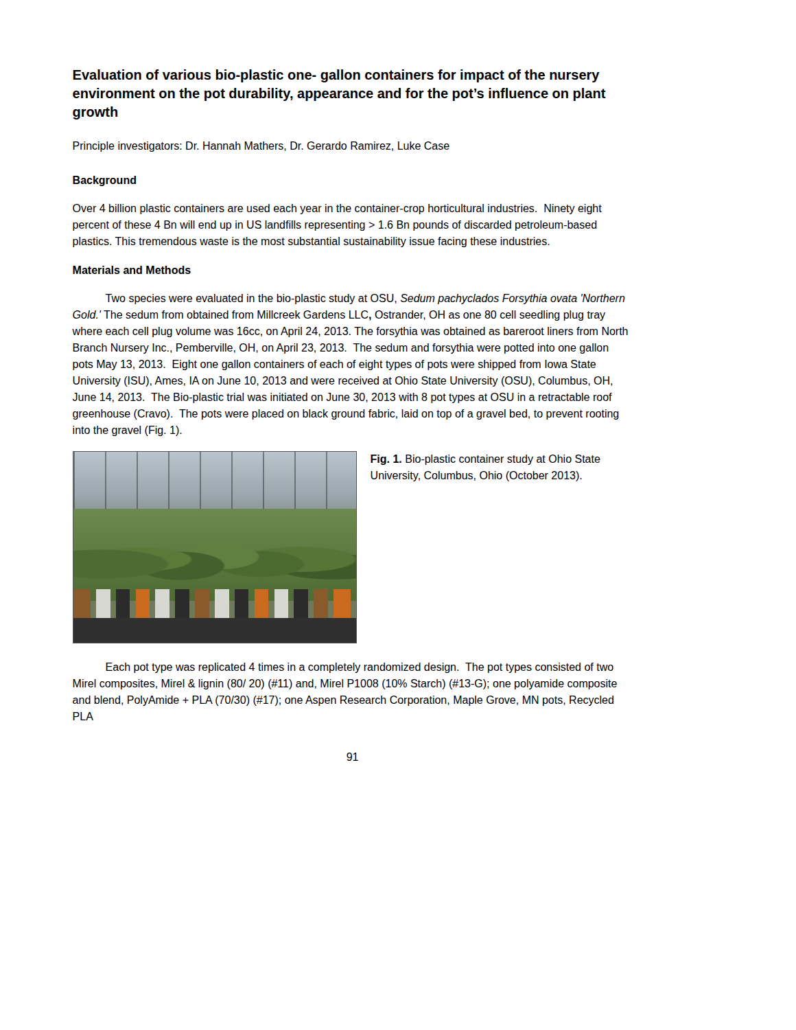Evaluation of various bio-plastic one- gallon containers for impact of the nursery environment on the pot durability, appearance and for the pot’s influence on plant growth
Principle investigators: Dr. Hannah Mathers, Dr. Gerardo Ramirez, Luke Case
Background
Over 4 billion plastic containers are used each year in the container-crop horticultural industries. Ninety eight percent of these 4 Bn will end up in US landfills representing > 1.6 Bn pounds of discarded petroleum-based plastics. This tremendous waste is the most substantial sustainability issue facing these industries.
Materials and Methods
Two species were evaluated in the bio-plastic study at OSU, Sedum pachyclados Forsythia ovata 'Northern Gold.' The sedum from obtained from Millcreek Gardens LLC, Ostrander, OH as one 80 cell seedling plug tray where each cell plug volume was 16cc, on April 24, 2013. The forsythia was obtained as bareroot liners from North Branch Nursery Inc., Pemberville, OH, on April 23, 2013. The sedum and forsythia were potted into one gallon pots May 13, 2013. Eight one gallon containers of each of eight types of pots were shipped from Iowa State University (ISU), Ames, IA on June 10, 2013 and were received at Ohio State University (OSU), Columbus, OH, June 14, 2013. The Bio-plastic trial was initiated on June 30, 2013 with 8 pot types at OSU in a retractable roof greenhouse (Cravo). The pots were placed on black ground fabric, laid on top of a gravel bed, to prevent rooting into the gravel (Fig. 1).
Fig. 1. Bio-plastic container study at Ohio State University, Columbus, Ohio (October 2013).
Each pot type was replicated 4 times in a completely randomized design. The pot types consisted of two Mirel composites, Mirel & lignin (80/ 20) (#11) and, Mirel P1008 (10% Starch) (#13-G); one polyamide composite and blend, PolyAmide + PLA (70/30) (#17); one Aspen Research Corporation, Maple Grove, MN pots, Recycled PLA
91